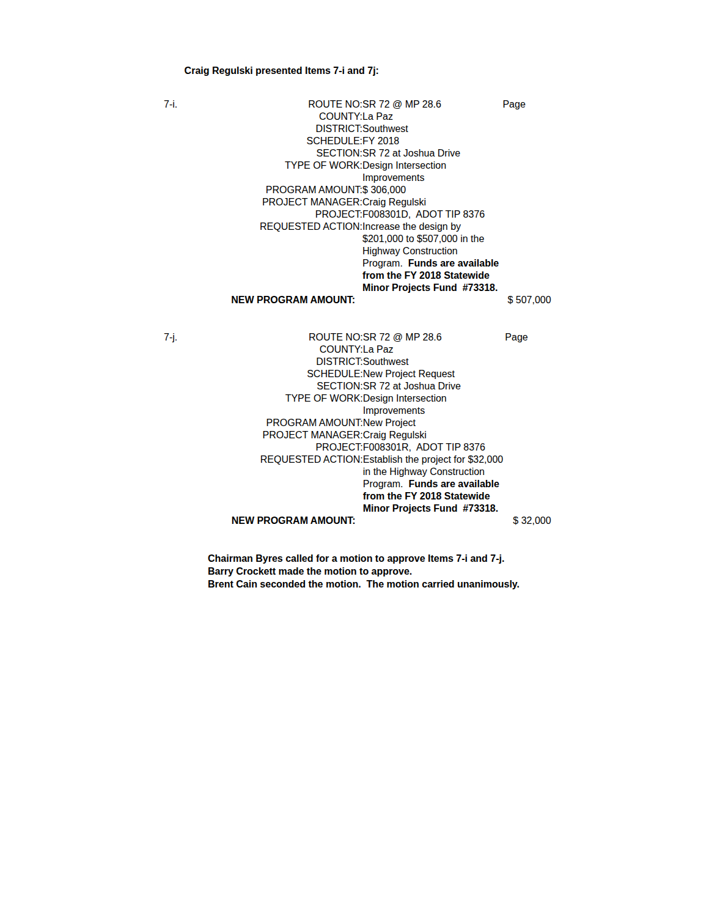Craig Regulski presented Items 7-i and 7j:
| 7-i. | ROUTE NO: | SR 72 @ MP 28.6 | Page |
| | COUNTY: | La Paz | |
| | DISTRICT: | Southwest | |
| | SCHEDULE: | FY 2018 | |
| | SECTION: | SR 72 at Joshua Drive | |
| | TYPE OF WORK: | Design Intersection Improvements | |
| | PROGRAM AMOUNT: | $ 306,000 | |
| | PROJECT MANAGER: | Craig Regulski | |
| | PROJECT: | F008301D, ADOT TIP 8376 | |
| | REQUESTED ACTION: | Increase the design by $201,000 to $507,000 in the Highway Construction Program. Funds are available from the FY 2018 Statewide Minor Projects Fund #73318. | |
| | NEW PROGRAM AMOUNT: | | $ 507,000 |
| 7-j. | ROUTE NO: | SR 72 @ MP 28.6 | Page |
| | COUNTY: | La Paz | |
| | DISTRICT: | Southwest | |
| | SCHEDULE: | New Project Request | |
| | SECTION: | SR 72 at Joshua Drive | |
| | TYPE OF WORK: | Design Intersection Improvements | |
| | PROGRAM AMOUNT: | New Project | |
| | PROJECT MANAGER: | Craig Regulski | |
| | PROJECT: | F008301R, ADOT TIP 8376 | |
| | REQUESTED ACTION: | Establish the project for $32,000 in the Highway Construction Program. Funds are available from the FY 2018 Statewide Minor Projects Fund #73318. | |
| | NEW PROGRAM AMOUNT: | | $ 32,000 |
Chairman Byres called for a motion to approve Items 7-i and 7-j.
Barry Crockett made the motion to approve.
Brent Cain seconded the motion. The motion carried unanimously.